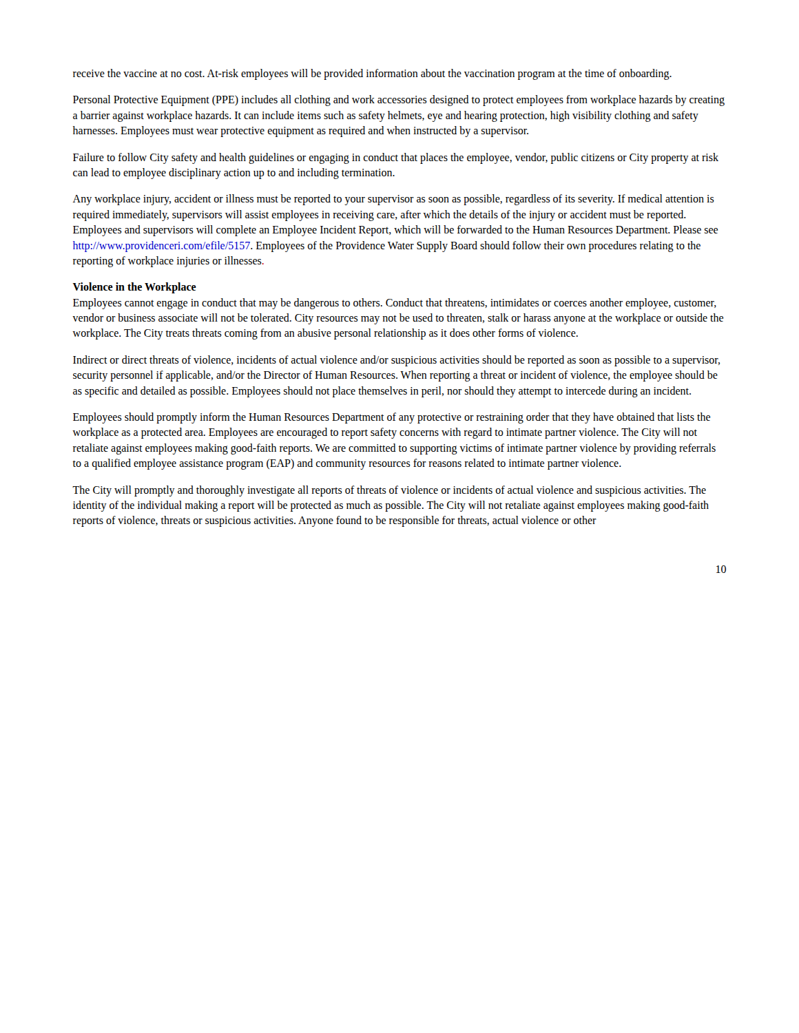receive the vaccine at no cost. At-risk employees will be provided information about the vaccination program at the time of onboarding.
Personal Protective Equipment (PPE) includes all clothing and work accessories designed to protect employees from workplace hazards by creating a barrier against workplace hazards. It can include items such as safety helmets, eye and hearing protection, high visibility clothing and safety harnesses. Employees must wear protective equipment as required and when instructed by a supervisor.
Failure to follow City safety and health guidelines or engaging in conduct that places the employee, vendor, public citizens or City property at risk can lead to employee disciplinary action up to and including termination.
Any workplace injury, accident or illness must be reported to your supervisor as soon as possible, regardless of its severity. If medical attention is required immediately, supervisors will assist employees in receiving care, after which the details of the injury or accident must be reported. Employees and supervisors will complete an Employee Incident Report, which will be forwarded to the Human Resources Department. Please see http://www.providenceri.com/efile/5157. Employees of the Providence Water Supply Board should follow their own procedures relating to the reporting of workplace injuries or illnesses.
Violence in the Workplace
Employees cannot engage in conduct that may be dangerous to others. Conduct that threatens, intimidates or coerces another employee, customer, vendor or business associate will not be tolerated. City resources may not be used to threaten, stalk or harass anyone at the workplace or outside the workplace. The City treats threats coming from an abusive personal relationship as it does other forms of violence.
Indirect or direct threats of violence, incidents of actual violence and/or suspicious activities should be reported as soon as possible to a supervisor, security personnel if applicable, and/or the Director of Human Resources. When reporting a threat or incident of violence, the employee should be as specific and detailed as possible. Employees should not place themselves in peril, nor should they attempt to intercede during an incident.
Employees should promptly inform the Human Resources Department of any protective or restraining order that they have obtained that lists the workplace as a protected area. Employees are encouraged to report safety concerns with regard to intimate partner violence. The City will not retaliate against employees making good-faith reports. We are committed to supporting victims of intimate partner violence by providing referrals to a qualified employee assistance program (EAP) and community resources for reasons related to intimate partner violence.
The City will promptly and thoroughly investigate all reports of threats of violence or incidents of actual violence and suspicious activities. The identity of the individual making a report will be protected as much as possible. The City will not retaliate against employees making good-faith reports of violence, threats or suspicious activities. Anyone found to be responsible for threats, actual violence or other
10